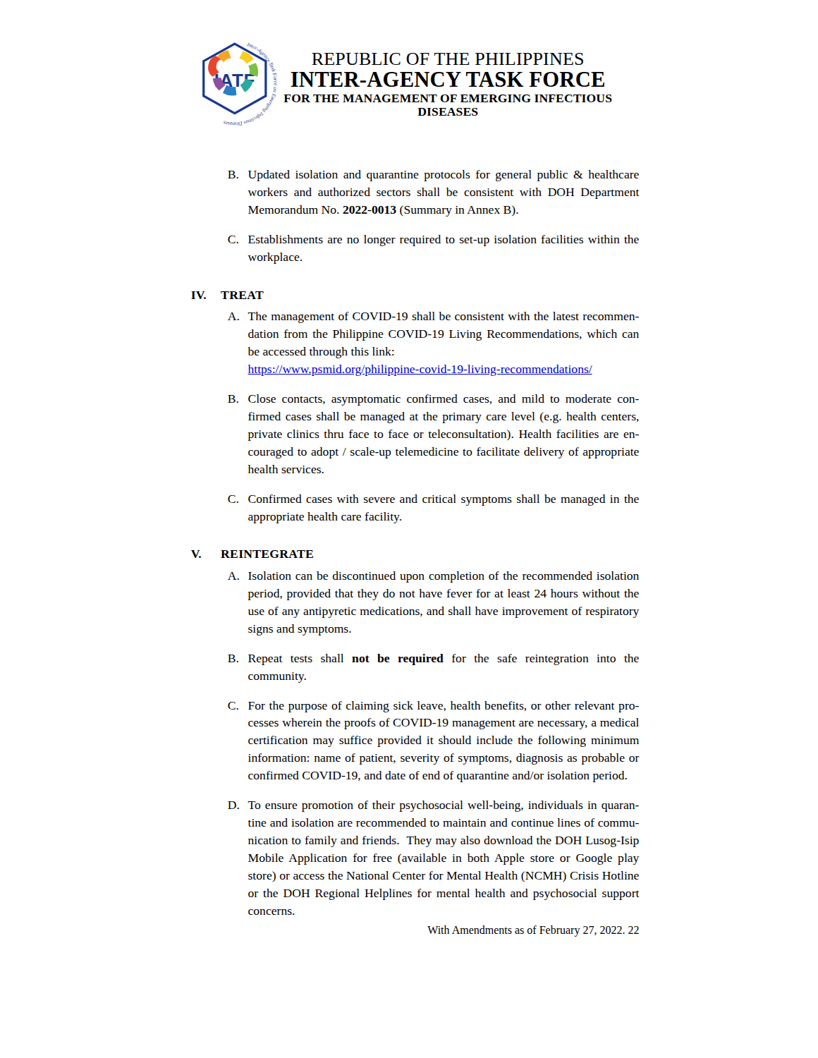IATF Inter-Agency Task Force on Emerging Infectious Diseases
REPUBLIC OF THE PHILIPPINES
INTER-AGENCY TASK FORCE
FOR THE MANAGEMENT OF EMERGING INFECTIOUS DISEASES
B.
Updated isolation and quarantine protocols for general public & healthcare workers and authorized sectors shall be consistent with DOH Department Memorandum No. 2022-0013 (Summary in Annex B).
C.
Establishments are no longer required to set-up isolation facilities within the workplace.
IV.
TREAT
A.
The management of COVID-19 shall be consistent with the latest recommendation from the Philippine COVID-19 Living Recommendations, which can be accessed through this link:
https://www.psmid.org/philippine-covid-19-living-recommendations/
B.
Close contacts, asymptomatic confirmed cases, and mild to moderate confirmed cases shall be managed at the primary care level (e.g. health centers, private clinics thru face to face or teleconsultation). Health facilities are encouraged to adopt / scale-up telemedicine to facilitate delivery of appropriate health services.
C.
Confirmed cases with severe and critical symptoms shall be managed in the appropriate health care facility.
V.
REINTEGRATE
A.
Isolation can be discontinued upon completion of the recommended isolation period, provided that they do not have fever for at least 24 hours without the use of any antipyretic medications, and shall have improvement of respiratory signs and symptoms.
B.
Repeat tests shall not be required for the safe reintegration into the community.
C.
For the purpose of claiming sick leave, health benefits, or other relevant processes wherein the proofs of COVID-19 management are necessary, a medical certification may suffice provided it should include the following minimum information: name of patient, severity of symptoms, diagnosis as probable or confirmed COVID-19, and date of end of quarantine and/or isolation period.
D.
To ensure promotion of their psychosocial well-being, individuals in quarantine and isolation are recommended to maintain and continue lines of communication to family and friends. They may also download the DOH Lusog-Isip Mobile Application for free (available in both Apple store or Google play store) or access the National Center for Mental Health (NCMH) Crisis Hotline or the DOH Regional Helplines for mental health and psychosocial support concerns.
With Amendments as of February 27, 2022. 22